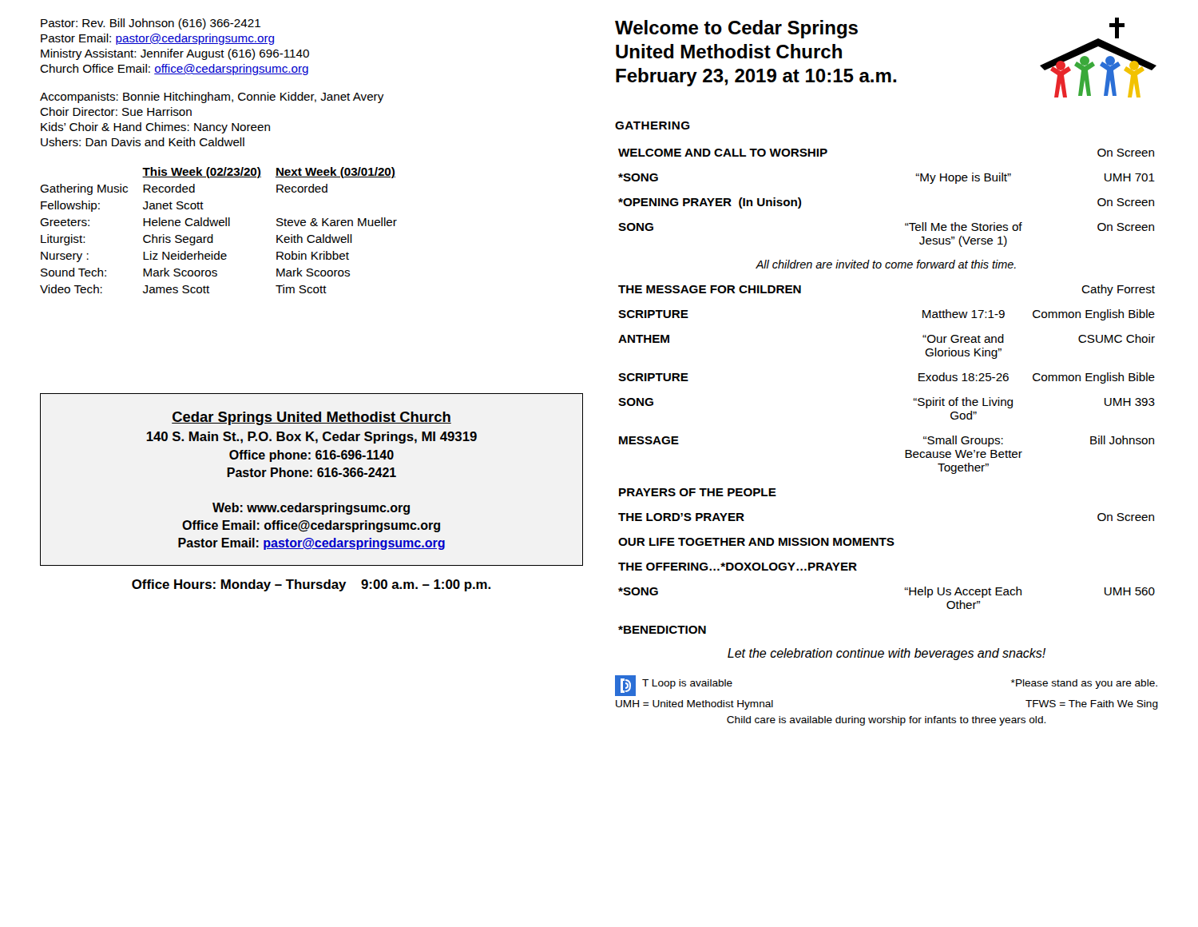Pastor: Rev. Bill Johnson (616) 366-2421
Pastor Email: pastor@cedarspringsumc.org
Ministry Assistant: Jennifer August (616) 696-1140
Church Office Email: office@cedarspringsumc.org
Accompanists: Bonnie Hitchingham, Connie Kidder, Janet Avery
Choir Director: Sue Harrison
Kids’ Choir & Hand Chimes: Nancy Noreen
Ushers: Dan Davis and Keith Caldwell
| | This Week (02/23/20) | Next Week (03/01/20) |
| --- | --- | --- |
| Gathering Music | Recorded | Recorded |
| Fellowship: | Janet Scott | |
| Greeters: | Helene Caldwell | Steve & Karen Mueller |
| Liturgist: | Chris Segard | Keith Caldwell |
| Nursery : | Liz Neiderheide | Robin Kribbet |
| Sound Tech: | Mark Scooros | Mark Scooros |
| Video Tech: | James Scott | Tim Scott |
Cedar Springs United Methodist Church
140 S. Main St., P.O. Box K, Cedar Springs, MI 49319
Office phone: 616-696-1140
Pastor Phone: 616-366-2421
Web: www.cedarspringsumc.org
Office Email: office@cedarspringsumc.org
Pastor Email: pastor@cedarspringsumc.org
Office Hours: Monday – Thursday 9:00 a.m. – 1:00 p.m.
Welcome to Cedar Springs
United Methodist Church
February 23, 2019 at 10:15 a.m.
GATHERING
| WELCOME AND CALL TO WORSHIP | | On Screen |
| *SONG | “My Hope is Built” | UMH 701 |
| *OPENING PRAYER (In Unison) | | On Screen |
| SONG | “Tell Me the Stories of Jesus” (Verse 1) | On Screen |
| All children are invited to come forward at this time. |
| THE MESSAGE FOR CHILDREN | | Cathy Forrest |
| SCRIPTURE | Matthew 17:1-9 | Common English Bible |
| ANTHEM | “Our Great and Glorious King” | CSUMC Choir |
| SCRIPTURE | Exodus 18:25-26 | Common English Bible |
| SONG | “Spirit of the Living God” | UMH 393 |
| MESSAGE | “Small Groups: Because We’re Better Together” | Bill Johnson |
| PRAYERS OF THE PEOPLE | | |
| THE LORD’S PRAYER | | On Screen |
| OUR LIFE TOGETHER AND MISSION MOMENTS | | |
| THE OFFERING…*DOXOLOGY…PRAYER | | |
| *SONG | “Help Us Accept Each Other” | UMH 560 |
| *BENEDICTION | | |
Let the celebration continue with beverages and snacks!
T Loop is available *Please stand as you are able.
UMH = United Methodist Hymnal TFWS = The Faith We Sing
Child care is available during worship for infants to three years old.